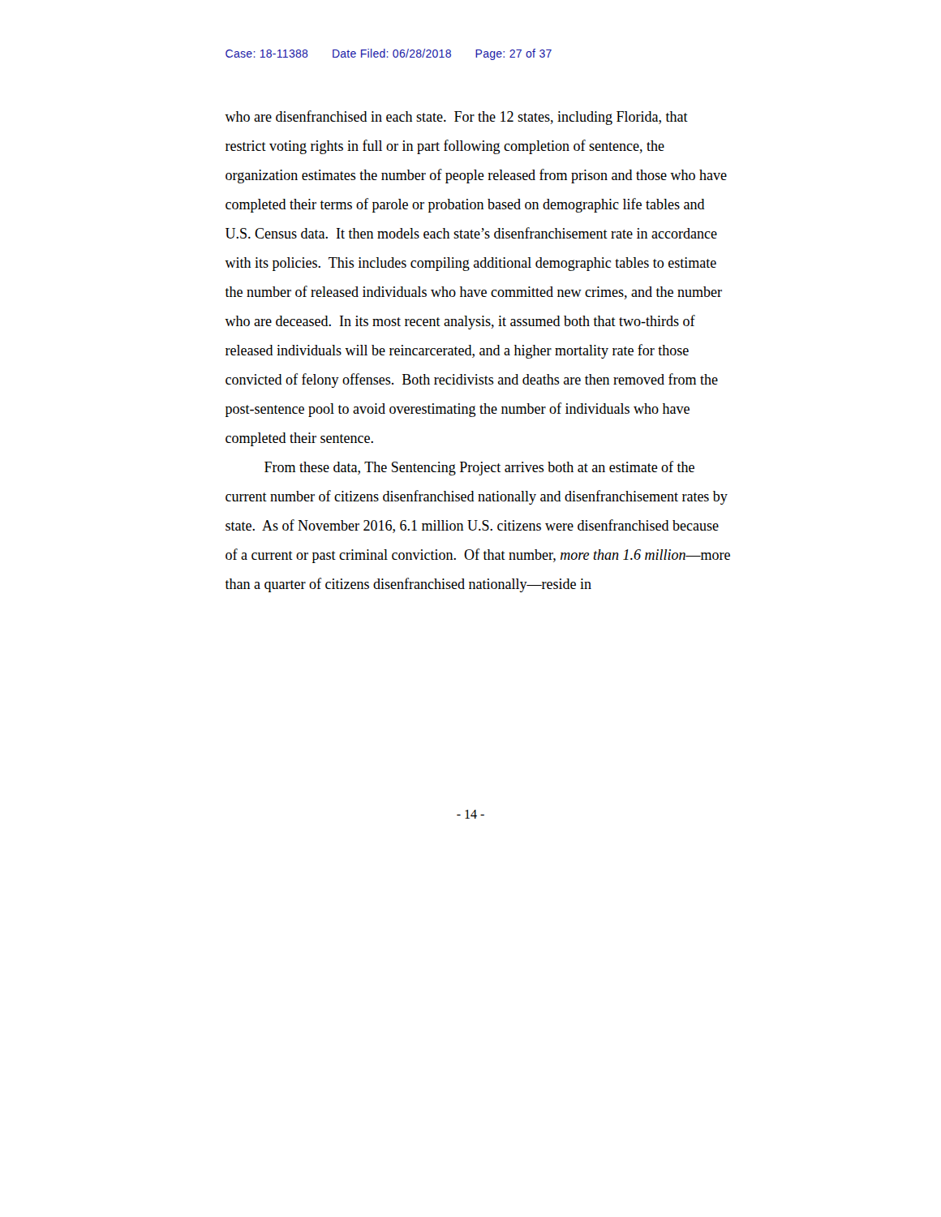Case: 18-11388 Date Filed: 06/28/2018 Page: 27 of 37
who are disenfranchised in each state. For the 12 states, including Florida, that restrict voting rights in full or in part following completion of sentence, the organization estimates the number of people released from prison and those who have completed their terms of parole or probation based on demographic life tables and U.S. Census data. It then models each state’s disenfranchisement rate in accordance with its policies. This includes compiling additional demographic tables to estimate the number of released individuals who have committed new crimes, and the number who are deceased. In its most recent analysis, it assumed both that two-thirds of released individuals will be reincarcerated, and a higher mortality rate for those convicted of felony offenses. Both recidivists and deaths are then removed from the post-sentence pool to avoid overestimating the number of individuals who have completed their sentence.
From these data, The Sentencing Project arrives both at an estimate of the current number of citizens disenfranchised nationally and disenfranchisement rates by state. As of November 2016, 6.1 million U.S. citizens were disenfranchised because of a current or past criminal conviction. Of that number, more than 1.6 million—more than a quarter of citizens disenfranchised nationally—reside in
- 14 -